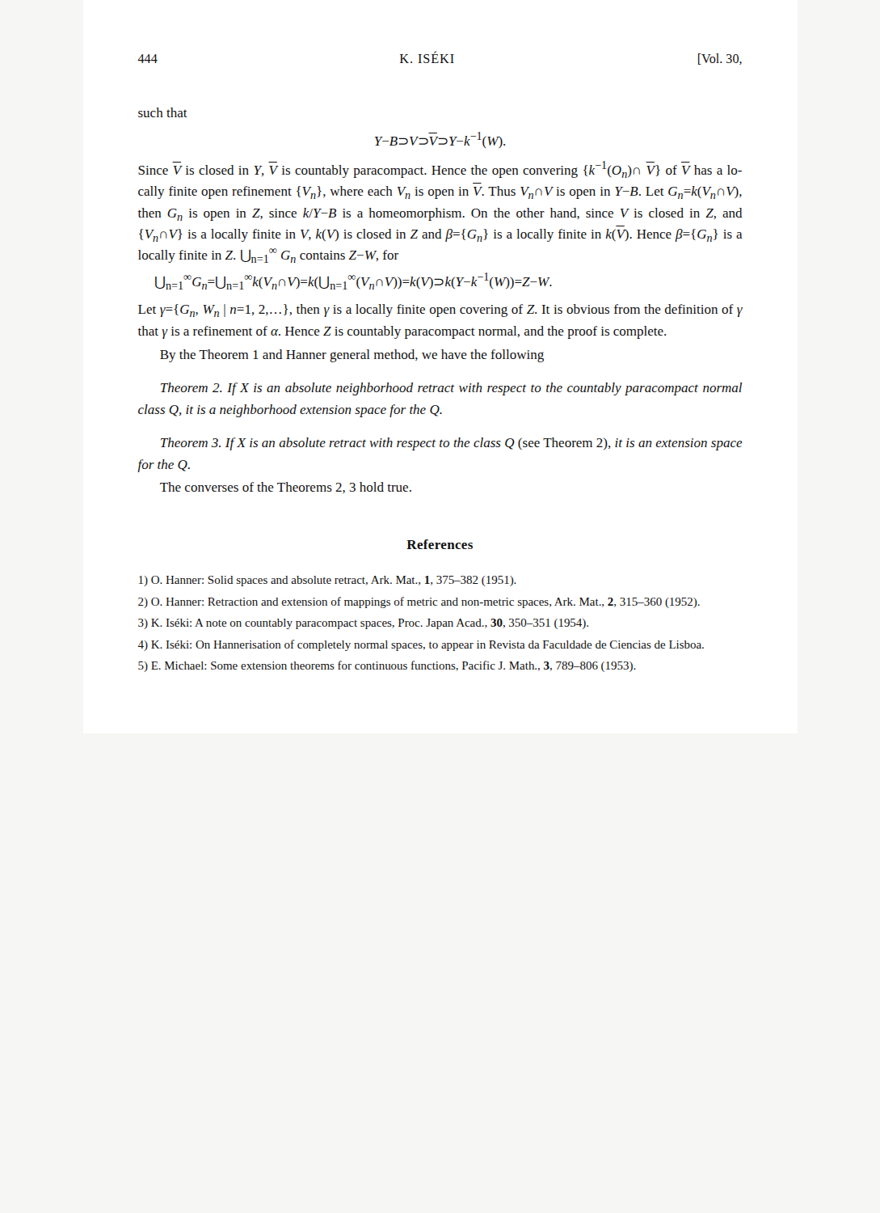444 K. Iséki [Vol. 30,
such that
Y−B⊃V⊃V⊃Y−k−1(W).
Since V is closed in Y, V is countably paracompact. Hence the open convering {k−1(On)∩ V} of V has a locally finite open refinement {Vn}, where each Vn is open in V. Thus Vn∩V is open in Y−B. Let Gn=k(Vn∩V), then Gn is open in Z, since k/Y−B is a homeomorphism. On the other hand, since V is closed in Z, and {Vn∩V} is a locally finite in V, k(V) is closed in Z and β={Gn} is a locally finite in k(V). Hence β={Gn} is a locally finite in Z. ⋃n=1∞ Gn contains Z−W, for
⋃n=1∞Gn=⋃n=1∞k(Vn∩V)=k(⋃n=1∞(Vn∩V))=k(V)⊃k(Y−k−1(W))=Z−W.
Let γ={Gn, Wn | n=1, 2,…}, then γ is a locally finite open covering of Z. It is obvious from the definition of γ that γ is a refinement of α. Hence Z is countably paracompact normal, and the proof is complete.
By the Theorem 1 and Hanner general method, we have the following
Theorem 2. If X is an absolute neighborhood retract with respect to the countably paracompact normal class Q, it is a neighborhood extension space for the Q.
Theorem 3. If X is an absolute retract with respect to the class Q (see Theorem 2), it is an extension space for the Q.
The converses of the Theorems 2, 3 hold true.
References
1) O. Hanner: Solid spaces and absolute retract, Ark. Mat., 1, 375–382 (1951).
2) O. Hanner: Retraction and extension of mappings of metric and non-metric spaces, Ark. Mat., 2, 315–360 (1952).
3) K. Iséki: A note on countably paracompact spaces, Proc. Japan Acad., 30, 350–351 (1954).
4) K. Iséki: On Hannerisation of completely normal spaces, to appear in Revista da Faculdade de Ciencias de Lisboa.
5) E. Michael: Some extension theorems for continuous functions, Pacific J. Math., 3, 789–806 (1953).